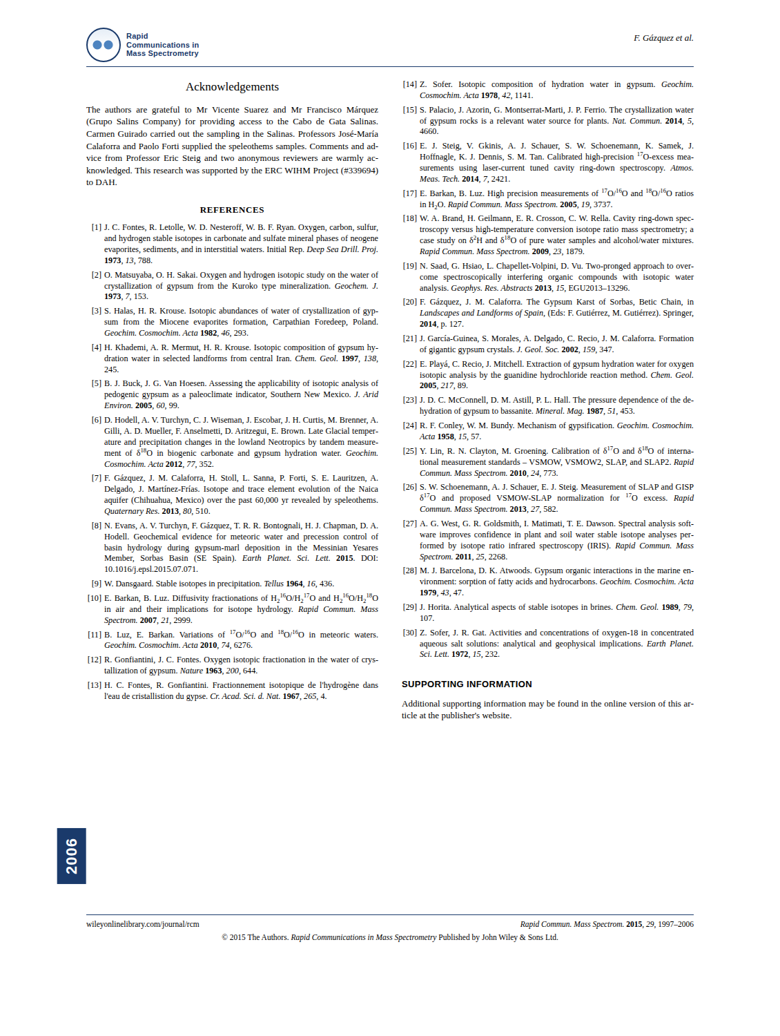Rapid Communications in Mass Spectrometry
F. Gázquez et al.
Acknowledgements
The authors are grateful to Mr Vicente Suarez and Mr Francisco Márquez (Grupo Salins Company) for providing access to the Cabo de Gata Salinas. Carmen Guirado carried out the sampling in the Salinas. Professors José-María Calaforra and Paolo Forti supplied the speleothems samples. Comments and advice from Professor Eric Steig and two anonymous reviewers are warmly acknowledged. This research was supported by the ERC WIHM Project (#339694) to DAH.
REFERENCES
[1] J. C. Fontes, R. Letolle, W. D. Nesteroff, W. B. F. Ryan. Oxygen, carbon, sulfur, and hydrogen stable isotopes in carbonate and sulfate mineral phases of neogene evaporites, sediments, and in interstitial waters. Initial Rep. Deep Sea Drill. Proj. 1973, 13, 788.
[2] O. Matsuyaba, O. H. Sakai. Oxygen and hydrogen isotopic study on the water of crystallization of gypsum from the Kuroko type mineralization. Geochem. J. 1973, 7, 153.
[3] S. Halas, H. R. Krouse. Isotopic abundances of water of crystallization of gypsum from the Miocene evaporites formation, Carpathian Foredeep, Poland. Geochim. Cosmochim. Acta 1982, 46, 293.
[4] H. Khademi, A. R. Mermut, H. R. Krouse. Isotopic composition of gypsum hydration water in selected landforms from central Iran. Chem. Geol. 1997, 138, 245.
[5] B. J. Buck, J. G. Van Hoesen. Assessing the applicability of isotopic analysis of pedogenic gypsum as a paleoclimate indicator, Southern New Mexico. J. Arid Environ. 2005, 60, 99.
[6] D. Hodell, A. V. Turchyn, C. J. Wiseman, J. Escobar, J. H. Curtis, M. Brenner, A. Gilli, A. D. Mueller, F. Anselmetti, D. Aritzegui, E. Brown. Late Glacial temperature and precipitation changes in the lowland Neotropics by tandem measurement of δ18O in biogenic carbonate and gypsum hydration water. Geochim. Cosmochim. Acta 2012, 77, 352.
[7] F. Gázquez, J. M. Calaforra, H. Stoll, L. Sanna, P. Forti, S. E. Lauritzen, A. Delgado, J. Martínez-Frías. Isotope and trace element evolution of the Naica aquifer (Chihuahua, Mexico) over the past 60,000 yr revealed by speleothems. Quaternary Res. 2013, 80, 510.
[8] N. Evans, A. V. Turchyn, F. Gázquez, T. R. R. Bontognali, H. J. Chapman, D. A. Hodell. Geochemical evidence for meteoric water and precession control of basin hydrology during gypsum-marl deposition in the Messinian Yesares Member, Sorbas Basin (SE Spain). Earth Planet. Sci. Lett. 2015. DOI: 10.1016/j.epsl.2015.07.071.
[9] W. Dansgaard. Stable isotopes in precipitation. Tellus 1964, 16, 436.
[10] E. Barkan, B. Luz. Diffusivity fractionations of H216O/H217O and H216O/H218O in air and their implications for isotope hydrology. Rapid Commun. Mass Spectrom. 2007, 21, 2999.
[11] B. Luz, E. Barkan. Variations of 17O/16O and 18O/16O in meteoric waters. Geochim. Cosmochim. Acta 2010, 74, 6276.
[12] R. Gonfiantini, J. C. Fontes. Oxygen isotopic fractionation in the water of crystallization of gypsum. Nature 1963, 200, 644.
[13] H. C. Fontes, R. Gonfiantini. Fractionnement isotopique de l'hydrogène dans l'eau de cristallistion du gypse. Cr. Acad. Sci. d. Nat. 1967, 265, 4.
[14] Z. Sofer. Isotopic composition of hydration water in gypsum. Geochim. Cosmochim. Acta 1978, 42, 1141.
[15] S. Palacio, J. Azorin, G. Montserrat-Marti, J. P. Ferrio. The crystallization water of gypsum rocks is a relevant water source for plants. Nat. Commun. 2014, 5, 4660.
[16] E. J. Steig, V. Gkinis, A. J. Schauer, S. W. Schoenemann, K. Samek, J. Hoffnagle, K. J. Dennis, S. M. Tan. Calibrated high-precision 17O-excess measurements using laser-current tuned cavity ring-down spectroscopy. Atmos. Meas. Tech. 2014, 7, 2421.
[17] E. Barkan, B. Luz. High precision measurements of 17O/16O and 18O/16O ratios in H2O. Rapid Commun. Mass Spectrom. 2005, 19, 3737.
[18] W. A. Brand, H. Geilmann, E. R. Crosson, C. W. Rella. Cavity ring-down spectroscopy versus high-temperature conversion isotope ratio mass spectrometry; a case study on δ2H and δ18O of pure water samples and alcohol/water mixtures. Rapid Commun. Mass Spectrom. 2009, 23, 1879.
[19] N. Saad, G. Hsiao, L. Chapellet-Volpini, D. Vu. Two-pronged approach to overcome spectroscopically interfering organic compounds with isotopic water analysis. Geophys. Res. Abstracts 2013, 15, EGU2013–13296.
[20] F. Gázquez, J. M. Calaforra. The Gypsum Karst of Sorbas, Betic Chain, in Landscapes and Landforms of Spain, (Eds: F. Gutiérrez, M. Gutiérrez). Springer, 2014, p. 127.
[21] J. García-Guinea, S. Morales, A. Delgado, C. Recio, J. M. Calaforra. Formation of gigantic gypsum crystals. J. Geol. Soc. 2002, 159, 347.
[22] E. Playá, C. Recio, J. Mitchell. Extraction of gypsum hydration water for oxygen isotopic analysis by the guanidine hydrochloride reaction method. Chem. Geol. 2005, 217, 89.
[23] J. D. C. McConnell, D. M. Astill, P. L. Hall. The pressure dependence of the dehydration of gypsum to bassanite. Mineral. Mag. 1987, 51, 453.
[24] R. F. Conley, W. M. Bundy. Mechanism of gypsification. Geochim. Cosmochim. Acta 1958, 15, 57.
[25] Y. Lin, R. N. Clayton, M. Groening. Calibration of δ17O and δ18O of international measurement standards – VSMOW, VSMOW2, SLAP, and SLAP2. Rapid Commun. Mass Spectrom. 2010, 24, 773.
[26] S. W. Schoenemann, A. J. Schauer, E. J. Steig. Measurement of SLAP and GISP δ17O and proposed VSMOW-SLAP normalization for 17O excess. Rapid Commun. Mass Spectrom. 2013, 27, 582.
[27] A. G. West, G. R. Goldsmith, I. Matimati, T. E. Dawson. Spectral analysis software improves confidence in plant and soil water stable isotope analyses performed by isotope ratio infrared spectroscopy (IRIS). Rapid Commun. Mass Spectrom. 2011, 25, 2268.
[28] M. J. Barcelona, D. K. Atwoods. Gypsum organic interactions in the marine environment: sorption of fatty acids and hydrocarbons. Geochim. Cosmochim. Acta 1979, 43, 47.
[29] J. Horita. Analytical aspects of stable isotopes in brines. Chem. Geol. 1989, 79, 107.
[30] Z. Sofer, J. R. Gat. Activities and concentrations of oxygen-18 in concentrated aqueous salt solutions: analytical and geophysical implications. Earth Planet. Sci. Lett. 1972, 15, 232.
SUPPORTING INFORMATION
Additional supporting information may be found in the online version of this article at the publisher's website.
2006
wileyonlinelibrary.com/journal/rcm
Rapid Commun. Mass Spectrom. 2015, 29, 1997–2006
© 2015 The Authors. Rapid Communications in Mass Spectrometry Published by John Wiley & Sons Ltd.